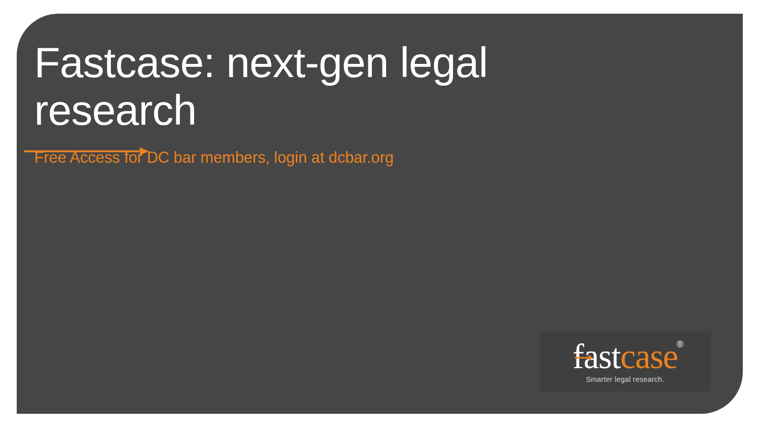Fastcase: next-gen legal research
Free Access for DC bar members, login at dcbar.org
fast case®
Smarter legal research.